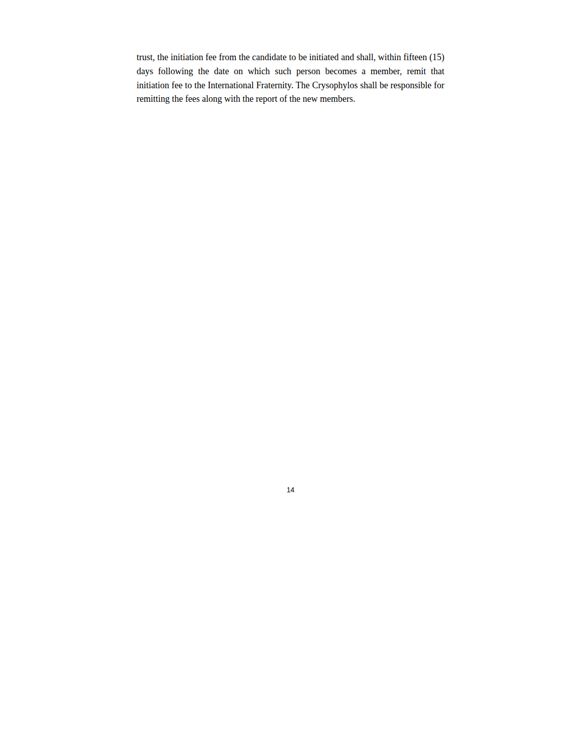trust, the initiation fee from the candidate to be initiated and shall, within fifteen (15) days following the date on which such person becomes a member, remit that initiation fee to the International Fraternity. The Crysophylos shall be responsible for remitting the fees along with the report of the new members.
14